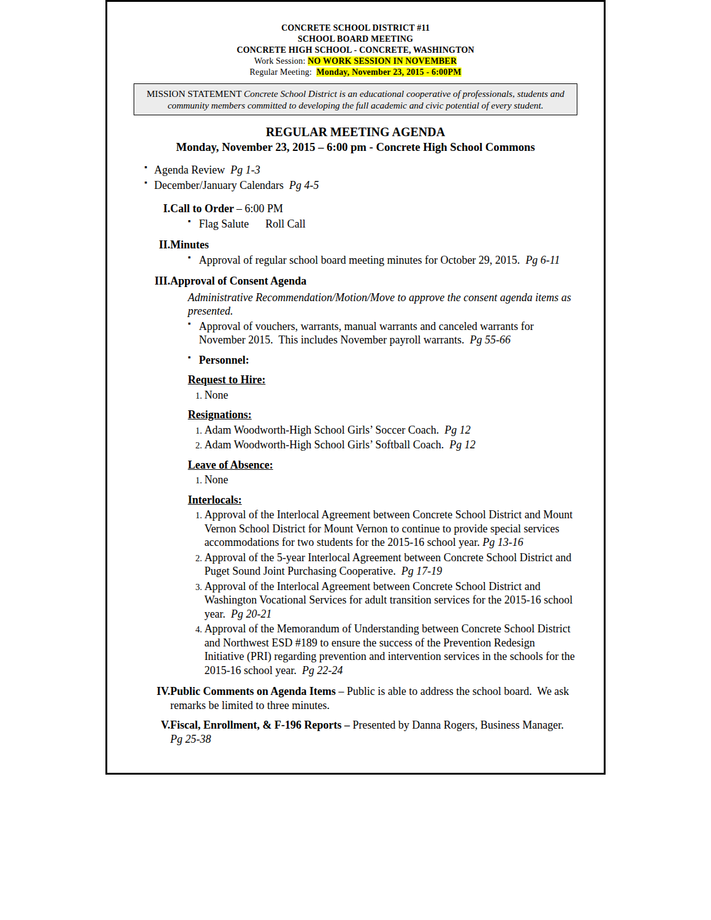CONCRETE SCHOOL DISTRICT #11
SCHOOL BOARD MEETING
CONCRETE HIGH SCHOOL - CONCRETE, WASHINGTON
Work Session: NO WORK SESSION IN NOVEMBER
Regular Meeting: Monday, November 23, 2015 - 6:00PM
MISSION STATEMENT Concrete School District is an educational cooperative of professionals, students and community members committed to developing the full academic and civic potential of every student.
REGULAR MEETING AGENDA
Monday, November 23, 2015 – 6:00 pm - Concrete High School Commons
Agenda Review Pg 1-3
December/January Calendars Pg 4-5
| I. | Call to Order – 6:00 PM Flag Salute Roll Call |
| II. | Minutes Approval of regular school board meeting minutes for October 29, 2015. Pg 6-11 |
| III. | Approval of Consent Agenda Administrative Recommendation/Motion/Move to approve the consent agenda items as presented. Approval of vouchers, warrants, manual warrants and canceled warrants for November 2015. This includes November payroll warrants. Pg 55-66 Personnel: Request to Hire: None Resignations: Adam Woodworth-High School Girls’ Soccer Coach. Pg 12 Adam Woodworth-High School Girls’ Softball Coach. Pg 12 Leave of Absence: None Interlocals: Approval of the Interlocal Agreement between Concrete School District and Mount Vernon School District for Mount Vernon to continue to provide special services accommodations for two students for the 2015-16 school year. Pg 13-16 Approval of the 5-year Interlocal Agreement between Concrete School District and Puget Sound Joint Purchasing Cooperative. Pg 17-19 Approval of the Interlocal Agreement between Concrete School District and Washington Vocational Services for adult transition services for the 2015-16 school year. Pg 20-21 Approval of the Memorandum of Understanding between Concrete School District and Northwest ESD #189 to ensure the success of the Prevention Redesign Initiative (PRI) regarding prevention and intervention services in the schools for the 2015-16 school year. Pg 22-24 |
| IV. | Public Comments on Agenda Items – Public is able to address the school board. We ask remarks be limited to three minutes. |
| V. | Fiscal, Enrollment, & F-196 Reports – Presented by Danna Rogers, Business Manager. Pg 25-38 |